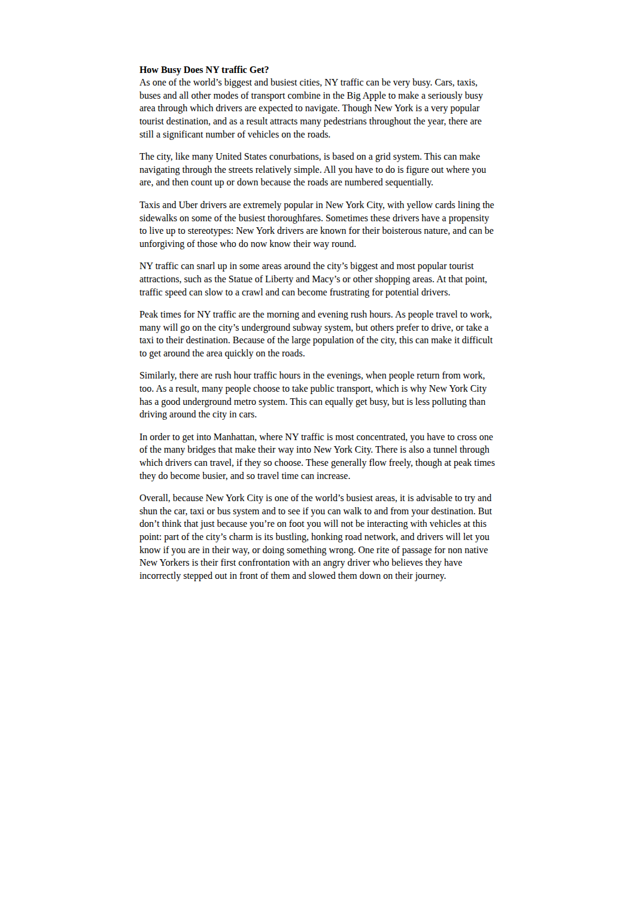How Busy Does NY traffic Get?
As one of the world’s biggest and busiest cities, NY traffic can be very busy. Cars, taxis, buses and all other modes of transport combine in the Big Apple to make a seriously busy area through which drivers are expected to navigate. Though New York is a very popular tourist destination, and as a result attracts many pedestrians throughout the year, there are still a significant number of vehicles on the roads.
The city, like many United States conurbations, is based on a grid system. This can make navigating through the streets relatively simple. All you have to do is figure out where you are, and then count up or down because the roads are numbered sequentially.
Taxis and Uber drivers are extremely popular in New York City, with yellow cards lining the sidewalks on some of the busiest thoroughfares. Sometimes these drivers have a propensity to live up to stereotypes: New York drivers are known for their boisterous nature, and can be unforgiving of those who do now know their way round.
NY traffic can snarl up in some areas around the city’s biggest and most popular tourist attractions, such as the Statue of Liberty and Macy’s or other shopping areas. At that point, traffic speed can slow to a crawl and can become frustrating for potential drivers.
Peak times for NY traffic are the morning and evening rush hours. As people travel to work, many will go on the city’s underground subway system, but others prefer to drive, or take a taxi to their destination. Because of the large population of the city, this can make it difficult to get around the area quickly on the roads.
Similarly, there are rush hour traffic hours in the evenings, when people return from work, too. As a result, many people choose to take public transport, which is why New York City has a good underground metro system. This can equally get busy, but is less polluting than driving around the city in cars.
In order to get into Manhattan, where NY traffic is most concentrated, you have to cross one of the many bridges that make their way into New York City. There is also a tunnel through which drivers can travel, if they so choose. These generally flow freely, though at peak times they do become busier, and so travel time can increase.
Overall, because New York City is one of the world’s busiest areas, it is advisable to try and shun the car, taxi or bus system and to see if you can walk to and from your destination. But don’t think that just because you’re on foot you will not be interacting with vehicles at this point: part of the city’s charm is its bustling, honking road network, and drivers will let you know if you are in their way, or doing something wrong. One rite of passage for non native New Yorkers is their first confrontation with an angry driver who believes they have incorrectly stepped out in front of them and slowed them down on their journey.